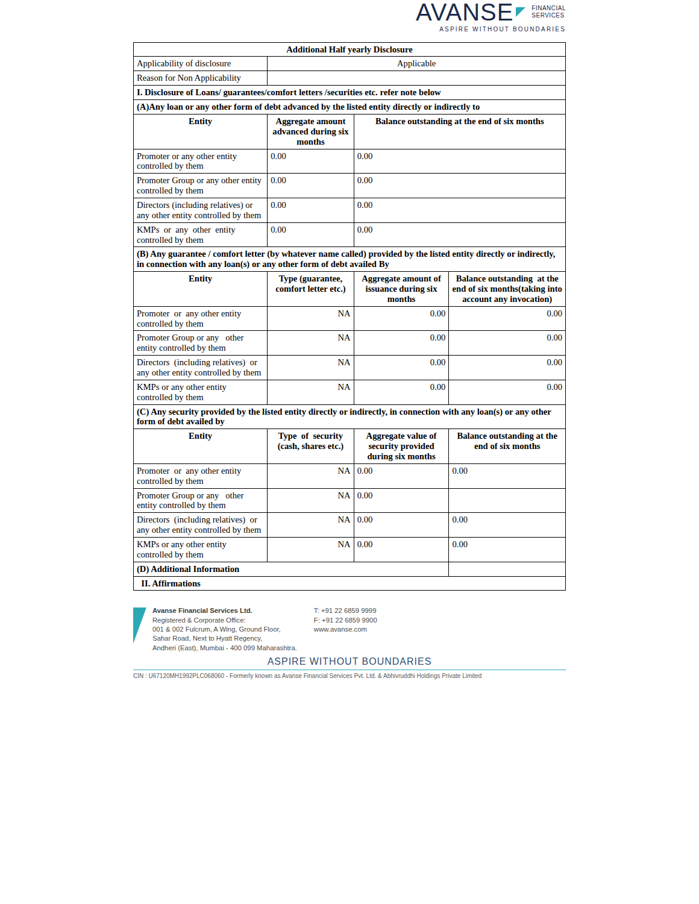AVANSE FINANCIAL
SERVICES
ASPIRE WITHOUT BOUNDARIES
| Additional Half yearly Disclosure |
| Applicability of disclosure | Applicable |
| Reason for Non Applicability | |
| I. Disclosure of Loans/ guarantees/comfort letters /securities etc. refer note below |
| (A)Any loan or any other form of debt advanced by the listed entity directly or indirectly to |
| Entity | Aggregate amount advanced during six months | Balance outstanding at the end of six months |
| Promoter or any other entity controlled by them | 0.00 | 0.00 |
| Promoter Group or any other entity controlled by them | 0.00 | 0.00 |
| Directors (including relatives) or any other entity controlled by them | 0.00 | 0.00 |
| KMPs or any other entity controlled by them | 0.00 | 0.00 |
| (B) Any guarantee / comfort letter (by whatever name called) provided by the listed entity directly or indirectly, in connection with any loan(s) or any other form of debt availed By |
| Entity | Type (guarantee, comfort letter etc.) | Aggregate amount of issuance during six months | Balance outstanding at the end of six months(taking into account any invocation) |
| Promoter or any other entity controlled by them | NA | 0.00 | 0.00 |
| Promoter Group or any other entity controlled by them | NA | 0.00 | 0.00 |
| Directors (including relatives) or any other entity controlled by them | NA | 0.00 | 0.00 |
| KMPs or any other entity controlled by them | NA | 0.00 | 0.00 |
| (C) Any security provided by the listed entity directly or indirectly, in connection with any loan(s) or any other form of debt availed by |
| Entity | Type of security (cash, shares etc.) | Aggregate value of security provided during six months | Balance outstanding at the end of six months |
| Promoter or any other entity controlled by them | NA | 0.00 | 0.00 |
| Promoter Group or any other entity controlled by them | NA | 0.00 | |
| Directors (including relatives) or any other entity controlled by them | NA | 0.00 | 0.00 |
| KMPs or any other entity controlled by them | NA | 0.00 | 0.00 |
| (D) Additional Information | |
| II. Affirmations |
Avanse Financial Services Ltd.
Registered & Corporate Office:
001 & 002 Fulcrum, A Wing, Ground Floor,
Sahar Road, Next to Hyatt Regency,
Andheri (East), Mumbai - 400 099 Maharashtra.
T: +91 22 6859 9999
F: +91 22 6859 9900
www.avanse.com
ASPIRE WITHOUT BOUNDARIES
CIN : U67120MH1992PLC068060 - Formerly known as Avanse Financial Services Pvt. Ltd. & Abhivruddhi Holdings Private Limited